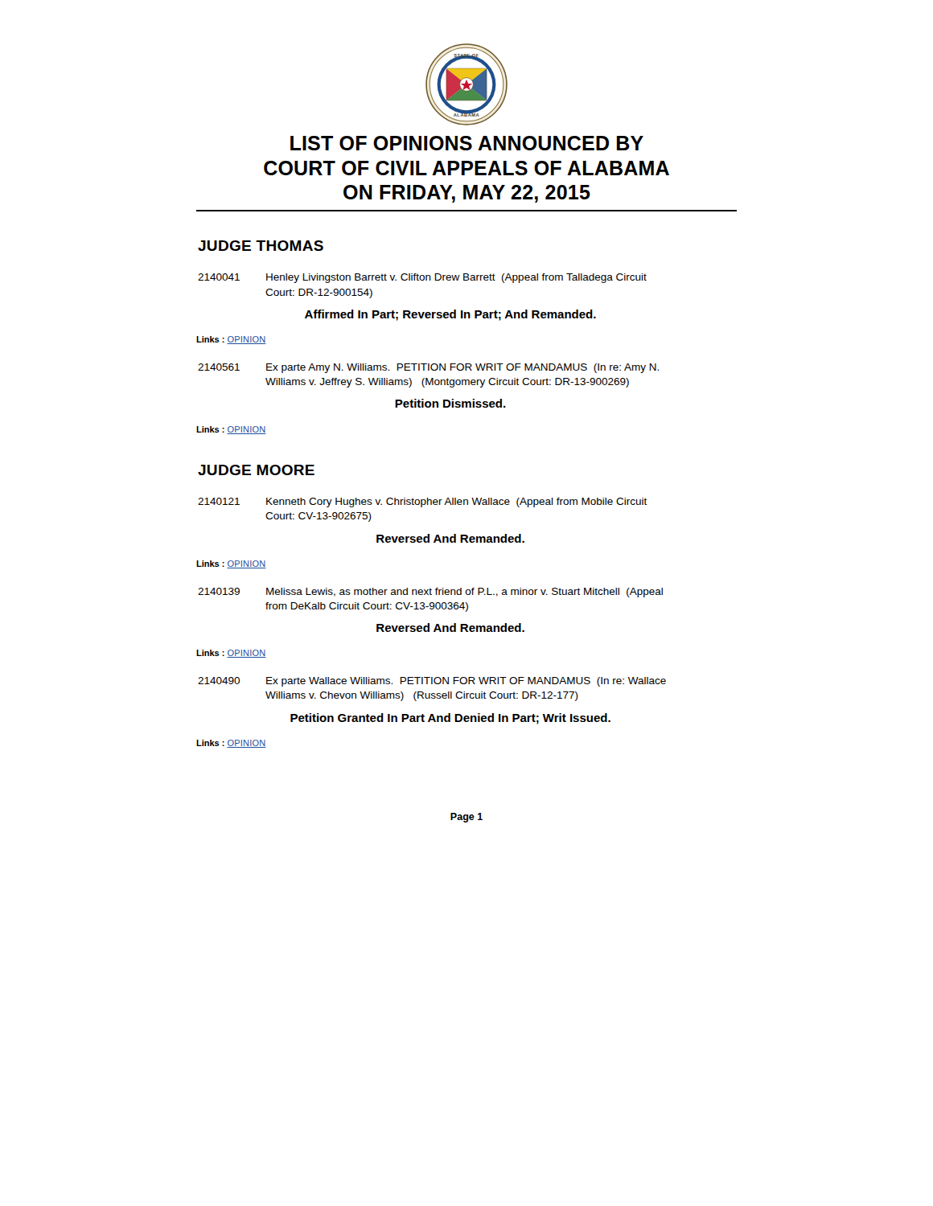STATE OF ALABAMA
LIST OF OPINIONS ANNOUNCED BY
COURT OF CIVIL APPEALS OF ALABAMA
ON FRIDAY, MAY 22, 2015
JUDGE THOMAS
2140041
Henley Livingston Barrett v. Clifton Drew Barrett (Appeal from Talladega Circuit Court: DR-12-900154)
Affirmed In Part; Reversed In Part; And Remanded.
Links : OPINION
2140561
Ex parte Amy N. Williams. PETITION FOR WRIT OF MANDAMUS (In re: Amy N. Williams v. Jeffrey S. Williams) (Montgomery Circuit Court: DR-13-900269)
Petition Dismissed.
Links : OPINION
JUDGE MOORE
2140121
Kenneth Cory Hughes v. Christopher Allen Wallace (Appeal from Mobile Circuit Court: CV-13-902675)
Reversed And Remanded.
Links : OPINION
2140139
Melissa Lewis, as mother and next friend of P.L., a minor v. Stuart Mitchell (Appeal from DeKalb Circuit Court: CV-13-900364)
Reversed And Remanded.
Links : OPINION
2140490
Ex parte Wallace Williams. PETITION FOR WRIT OF MANDAMUS (In re: Wallace Williams v. Chevon Williams) (Russell Circuit Court: DR-12-177)
Petition Granted In Part And Denied In Part; Writ Issued.
Links : OPINION
Page 1